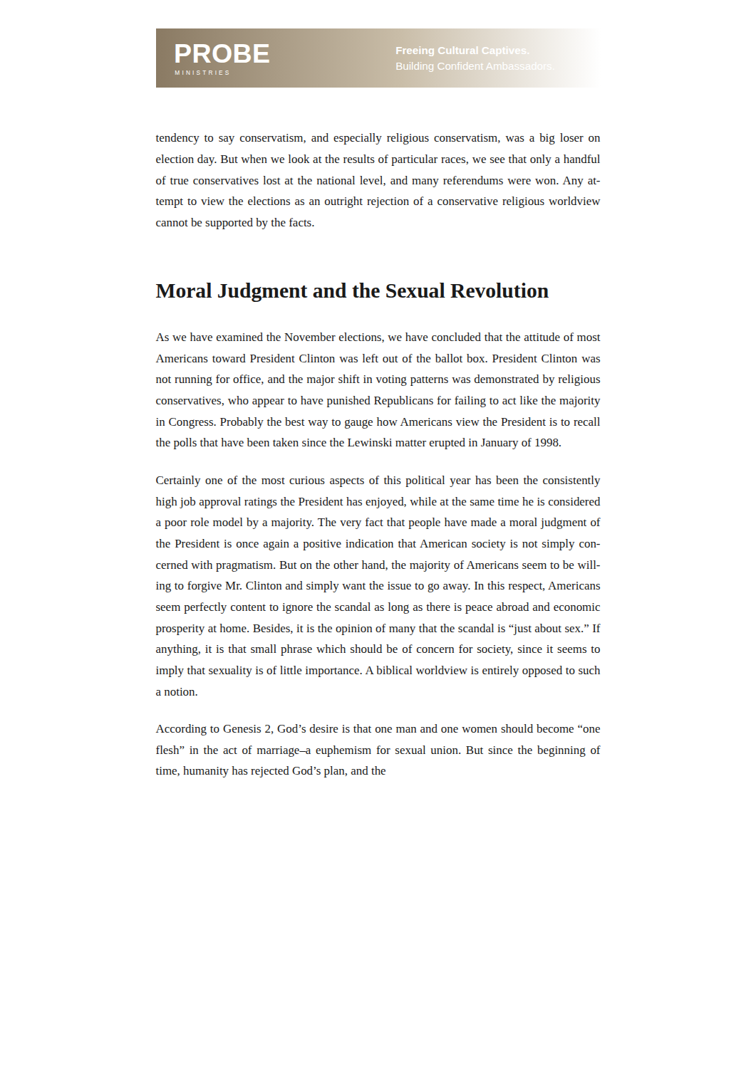PROBE MINISTRIES
Freeing Cultural Captives. Building Confident Ambassadors.
tendency to say conservatism, and especially religious conservatism, was a big loser on election day. But when we look at the results of particular races, we see that only a handful of true conservatives lost at the national level, and many referendums were won. Any attempt to view the elections as an outright rejection of a conservative religious worldview cannot be supported by the facts.
Moral Judgment and the Sexual Revolution
As we have examined the November elections, we have concluded that the attitude of most Americans toward President Clinton was left out of the ballot box. President Clinton was not running for office, and the major shift in voting patterns was demonstrated by religious conservatives, who appear to have punished Republicans for failing to act like the majority in Congress. Probably the best way to gauge how Americans view the President is to recall the polls that have been taken since the Lewinski matter erupted in January of 1998.
Certainly one of the most curious aspects of this political year has been the consistently high job approval ratings the President has enjoyed, while at the same time he is considered a poor role model by a majority. The very fact that people have made a moral judgment of the President is once again a positive indication that American society is not simply concerned with pragmatism. But on the other hand, the majority of Americans seem to be willing to forgive Mr. Clinton and simply want the issue to go away. In this respect, Americans seem perfectly content to ignore the scandal as long as there is peace abroad and economic prosperity at home. Besides, it is the opinion of many that the scandal is “just about sex.” If anything, it is that small phrase which should be of concern for society, since it seems to imply that sexuality is of little importance. A biblical worldview is entirely opposed to such a notion.
According to Genesis 2, God’s desire is that one man and one women should become “one flesh” in the act of marriage–a euphemism for sexual union. But since the beginning of time, humanity has rejected God’s plan, and the